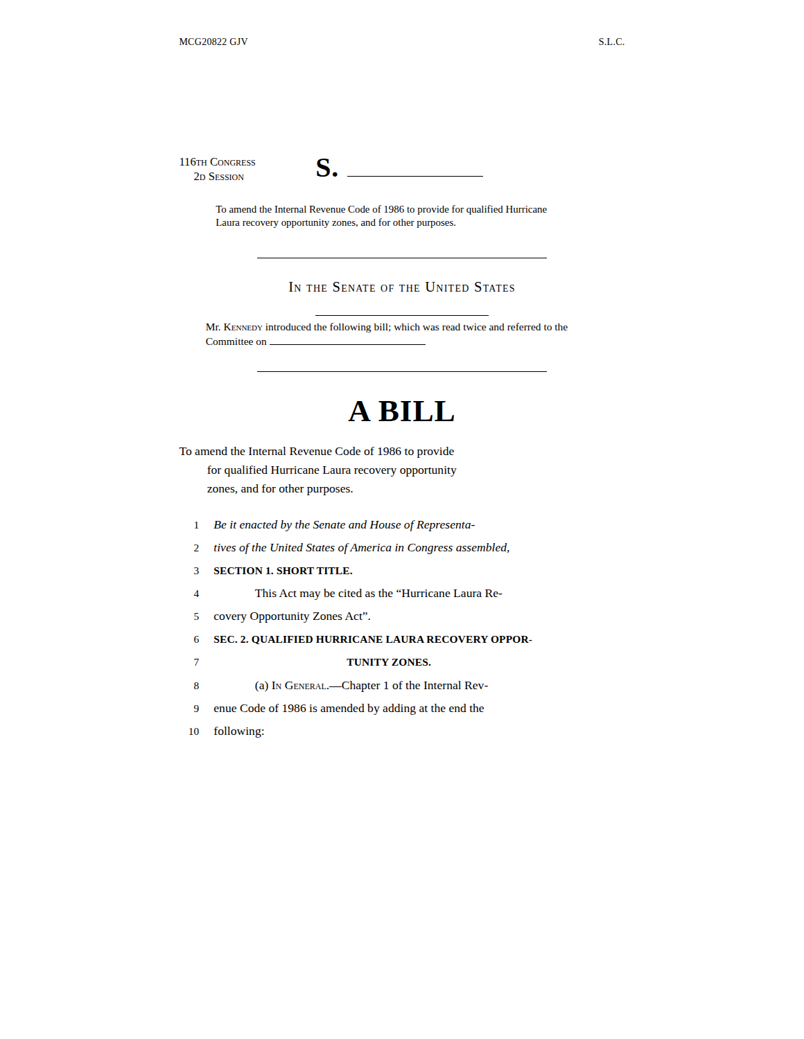MCG20822 GJV
S.L.C.
116th Congress
2d Session
S.
To amend the Internal Revenue Code of 1986 to provide for qualified Hurricane Laura recovery opportunity zones, and for other purposes.
In the Senate of the United States
Mr. Kennedy introduced the following bill; which was read twice and referred to the Committee on
A BILL
To amend the Internal Revenue Code of 1986 to provide
for qualified Hurricane Laura recovery opportunity
zones, and for other purposes.
Be it enacted by the Senate and House of Representa-
tives of the United States of America in Congress assembled,
SECTION 1. SHORT TITLE.
This Act may be cited as the “Hurricane Laura Re-
covery Opportunity Zones Act”.
SEC. 2. QUALIFIED HURRICANE LAURA RECOVERY OPPOR-
TUNITY ZONES.
(a) In General.—Chapter 1 of the Internal Rev-
enue Code of 1986 is amended by adding at the end the
following: